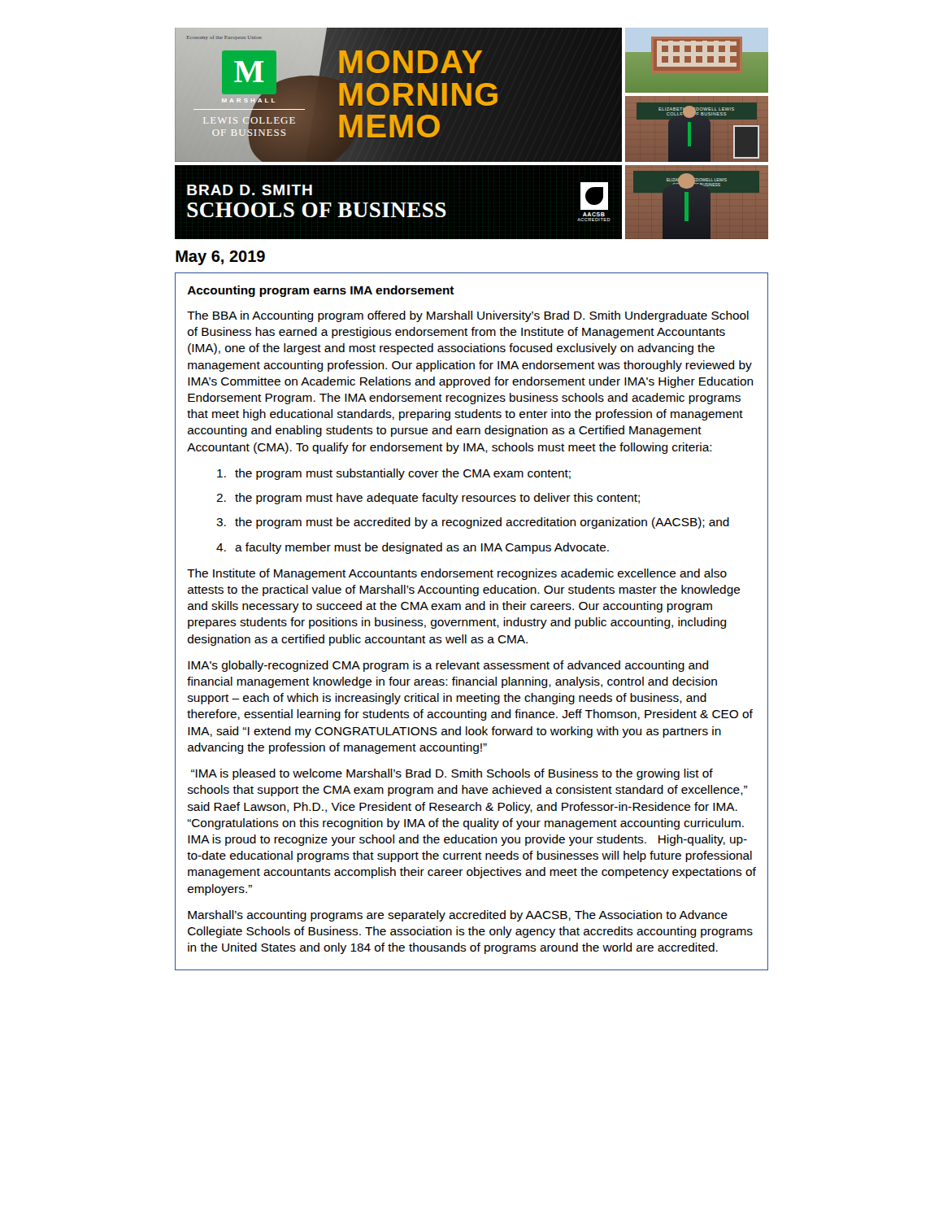M
MARSHALL
LEWIS COLLEGE
OF BUSINESS
MONDAY
MORNING
MEMO
ELIZABETH MCDOWELL LEWIS
COLLEGE OF BUSINESS
BRAD D. SMITH
SCHOOLS OF BUSINESS
AACSB
ACCREDITED
ELIZABETH MCDOWELL LEWIS
COLLEGE OF BUSINESS
May 6, 2019
Accounting program earns IMA endorsement
The BBA in Accounting program offered by Marshall University’s Brad D. Smith Undergraduate School of Business has earned a prestigious endorsement from the Institute of Management Accountants (IMA), one of the largest and most respected associations focused exclusively on advancing the management accounting profession. Our application for IMA endorsement was thoroughly reviewed by IMA’s Committee on Academic Relations and approved for endorsement under IMA's Higher Education Endorsement Program. The IMA endorsement recognizes business schools and academic programs that meet high educational standards, preparing students to enter into the profession of management accounting and enabling students to pursue and earn designation as a Certified Management Accountant (CMA). To qualify for endorsement by IMA, schools must meet the following criteria:
the program must substantially cover the CMA exam content;
the program must have adequate faculty resources to deliver this content;
the program must be accredited by a recognized accreditation organization (AACSB); and
a faculty member must be designated as an IMA Campus Advocate.
The Institute of Management Accountants endorsement recognizes academic excellence and also attests to the practical value of Marshall’s Accounting education. Our students master the knowledge and skills necessary to succeed at the CMA exam and in their careers. Our accounting program prepares students for positions in business, government, industry and public accounting, including designation as a certified public accountant as well as a CMA.
IMA's globally-recognized CMA program is a relevant assessment of advanced accounting and financial management knowledge in four areas: financial planning, analysis, control and decision support – each of which is increasingly critical in meeting the changing needs of business, and therefore, essential learning for students of accounting and finance. Jeff Thomson, President & CEO of IMA, said “I extend my CONGRATULATIONS and look forward to working with you as partners in advancing the profession of management accounting!”
“IMA is pleased to welcome Marshall’s Brad D. Smith Schools of Business to the growing list of schools that support the CMA exam program and have achieved a consistent standard of excellence,” said Raef Lawson, Ph.D., Vice President of Research & Policy, and Professor-in-Residence for IMA. “Congratulations on this recognition by IMA of the quality of your management accounting curriculum. IMA is proud to recognize your school and the education you provide your students. High-quality, up-to-date educational programs that support the current needs of businesses will help future professional management accountants accomplish their career objectives and meet the competency expectations of employers.”
Marshall’s accounting programs are separately accredited by AACSB, The Association to Advance Collegiate Schools of Business. The association is the only agency that accredits accounting programs in the United States and only 184 of the thousands of programs around the world are accredited.